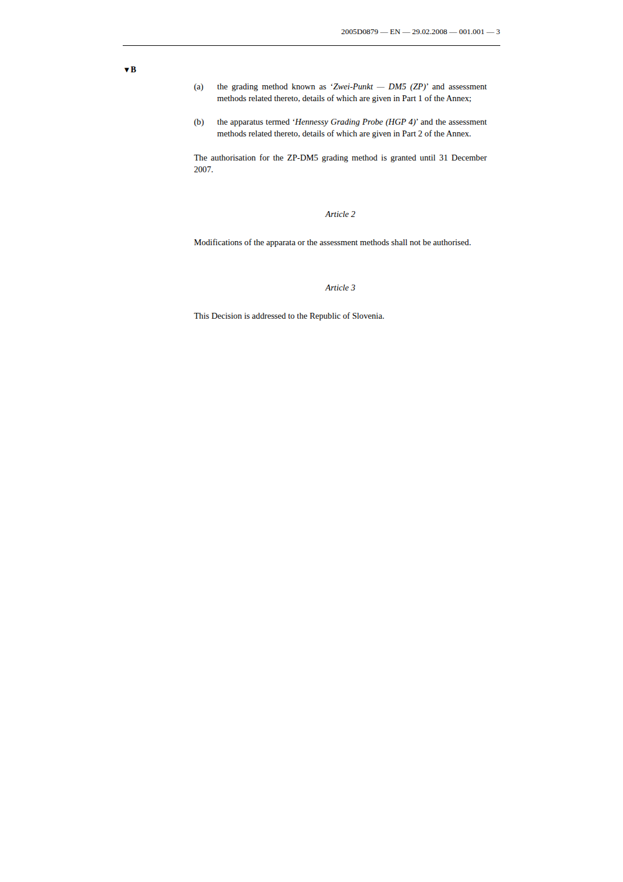2005D0879 — EN — 29.02.2008 — 001.001 — 3
▼B
(a)
the grading method known as ‘Zwei-Punkt — DM5 (ZP)’ and assessment methods related thereto, details of which are given in Part 1 of the Annex;
(b)
the apparatus termed ‘Hennessy Grading Probe (HGP 4)’ and the assessment methods related thereto, details of which are given in Part 2 of the Annex.
The authorisation for the ZP-DM5 grading method is granted until 31 December 2007.
Article 2
Modifications of the apparata or the assessment methods shall not be authorised.
Article 3
This Decision is addressed to the Republic of Slovenia.